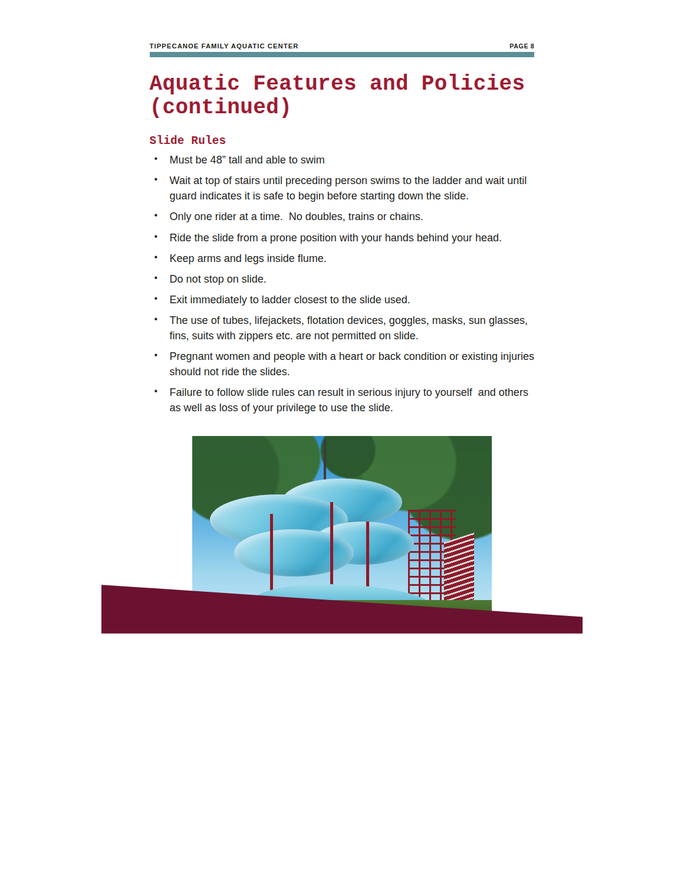Tippecanoe Family Aquatic Center
Page 8
Aquatic Features and Policies (continued)
Slide Rules
Must be 48” tall and able to swim
Wait at top of stairs until preceding person swims to the ladder and wait until guard indicates it is safe to begin before starting down the slide.
Only one rider at a time. No doubles, trains or chains.
Ride the slide from a prone position with your hands behind your head.
Keep arms and legs inside flume.
Do not stop on slide.
Exit immediately to ladder closest to the slide used.
The use of tubes, lifejackets, flotation devices, goggles, masks, sun glasses, fins, suits with zippers etc. are not permitted on slide.
Pregnant women and people with a heart or back condition or existing injuries should not ride the slides.
Failure to follow slide rules can result in serious injury to yourself and others as well as loss of your privilege to use the slide.